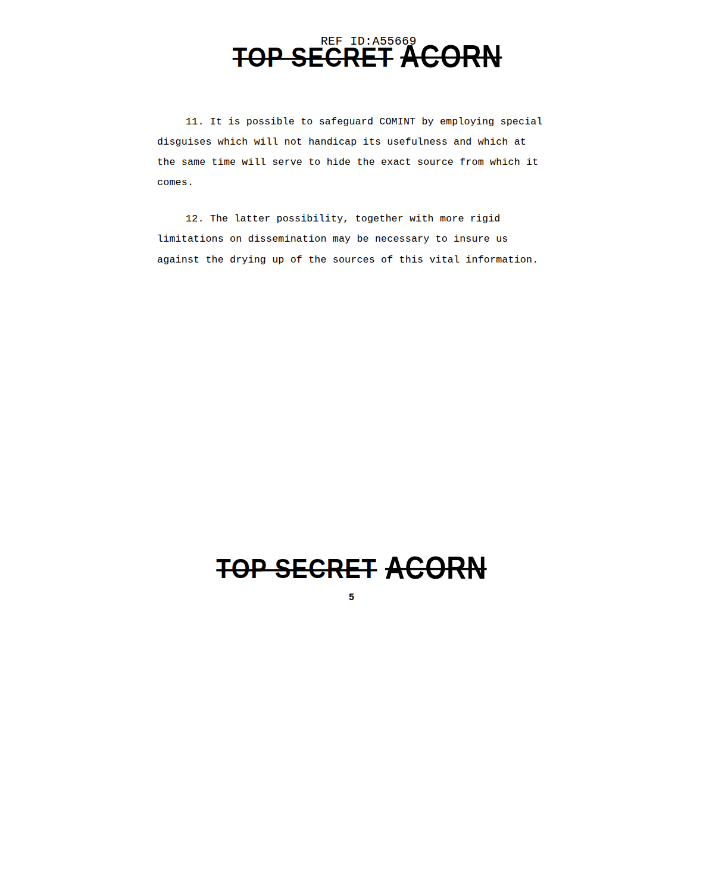REF ID:A55669
TOP SECRET ACORN
11. It is possible to safeguard COMINT by employing special disguises which will not handicap its usefulness and which at the same time will serve to hide the exact source from which it comes.
12. The latter possibility, together with more rigid limitations on dissemination may be necessary to insure us against the drying up of the sources of this vital information.
TOP SECRET ACORN
5